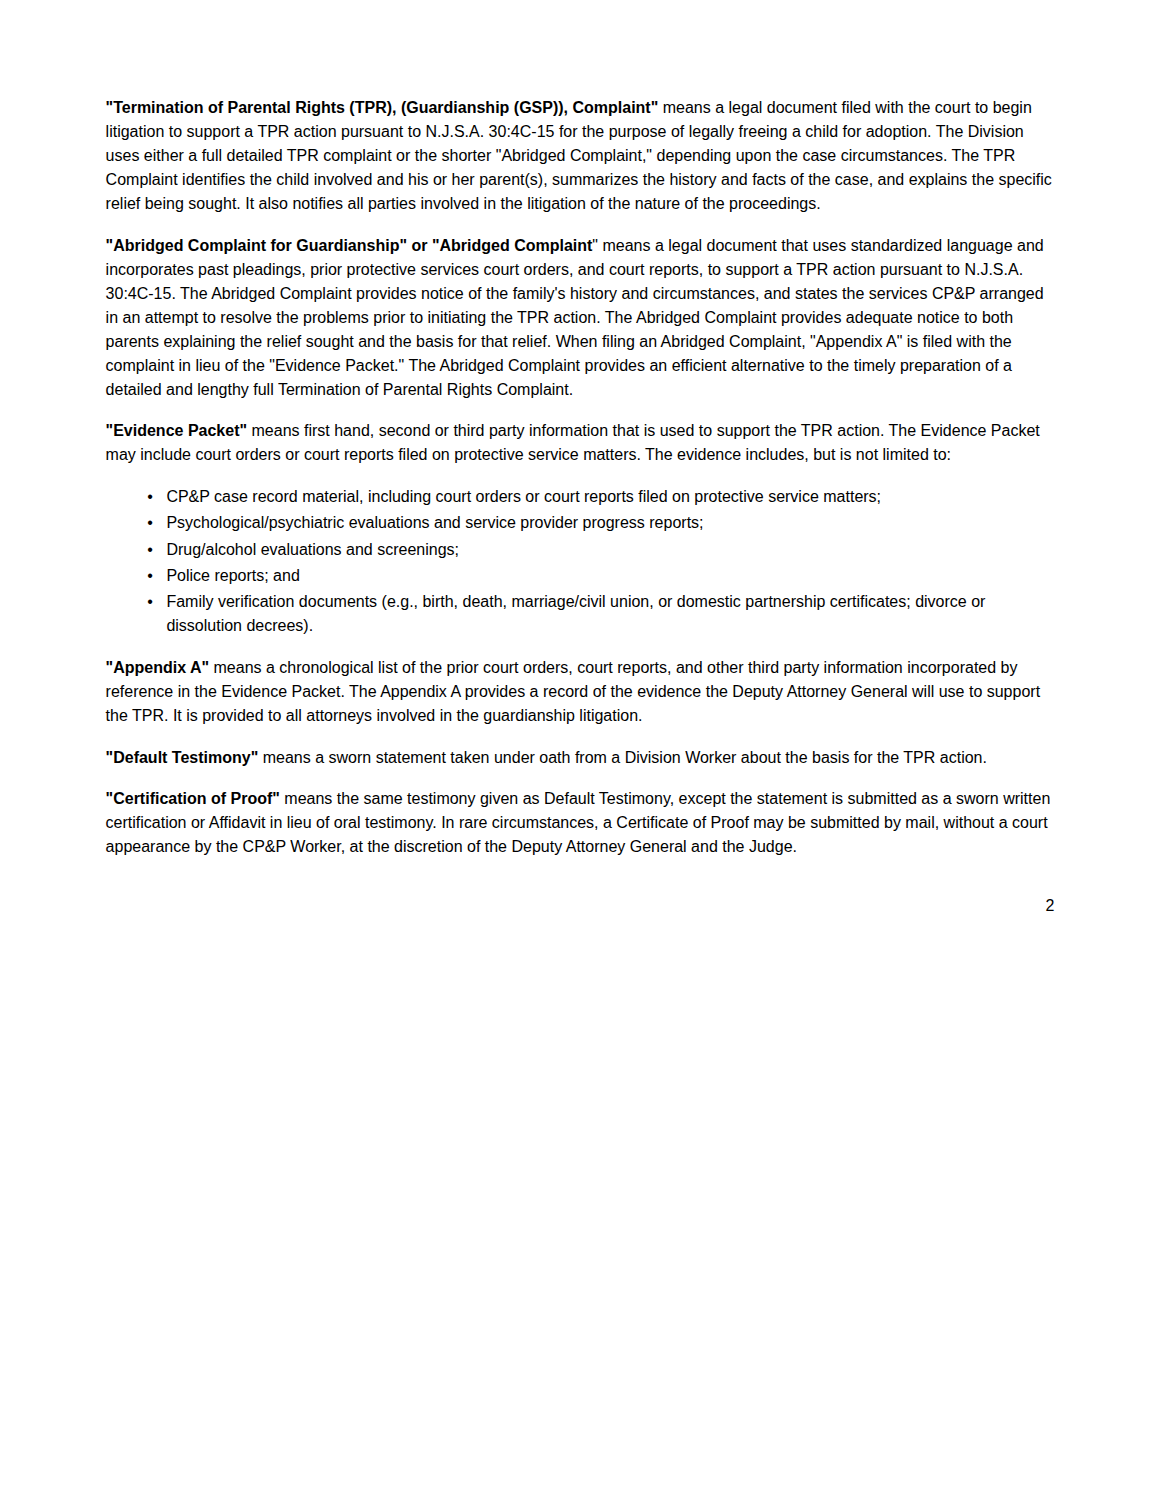"Termination of Parental Rights (TPR), (Guardianship (GSP)), Complaint" means a legal document filed with the court to begin litigation to support a TPR action pursuant to N.J.S.A. 30:4C-15 for the purpose of legally freeing a child for adoption. The Division uses either a full detailed TPR complaint or the shorter "Abridged Complaint," depending upon the case circumstances. The TPR Complaint identifies the child involved and his or her parent(s), summarizes the history and facts of the case, and explains the specific relief being sought. It also notifies all parties involved in the litigation of the nature of the proceedings.
"Abridged Complaint for Guardianship" or "Abridged Complaint" means a legal document that uses standardized language and incorporates past pleadings, prior protective services court orders, and court reports, to support a TPR action pursuant to N.J.S.A. 30:4C-15. The Abridged Complaint provides notice of the family's history and circumstances, and states the services CP&P arranged in an attempt to resolve the problems prior to initiating the TPR action. The Abridged Complaint provides adequate notice to both parents explaining the relief sought and the basis for that relief. When filing an Abridged Complaint, "Appendix A" is filed with the complaint in lieu of the "Evidence Packet." The Abridged Complaint provides an efficient alternative to the timely preparation of a detailed and lengthy full Termination of Parental Rights Complaint.
"Evidence Packet" means first hand, second or third party information that is used to support the TPR action. The Evidence Packet may include court orders or court reports filed on protective service matters. The evidence includes, but is not limited to:
CP&P case record material, including court orders or court reports filed on protective service matters;
Psychological/psychiatric evaluations and service provider progress reports;
Drug/alcohol evaluations and screenings;
Police reports; and
Family verification documents (e.g., birth, death, marriage/civil union, or domestic partnership certificates; divorce or dissolution decrees).
"Appendix A" means a chronological list of the prior court orders, court reports, and other third party information incorporated by reference in the Evidence Packet. The Appendix A provides a record of the evidence the Deputy Attorney General will use to support the TPR. It is provided to all attorneys involved in the guardianship litigation.
"Default Testimony" means a sworn statement taken under oath from a Division Worker about the basis for the TPR action.
"Certification of Proof" means the same testimony given as Default Testimony, except the statement is submitted as a sworn written certification or Affidavit in lieu of oral testimony. In rare circumstances, a Certificate of Proof may be submitted by mail, without a court appearance by the CP&P Worker, at the discretion of the Deputy Attorney General and the Judge.
2